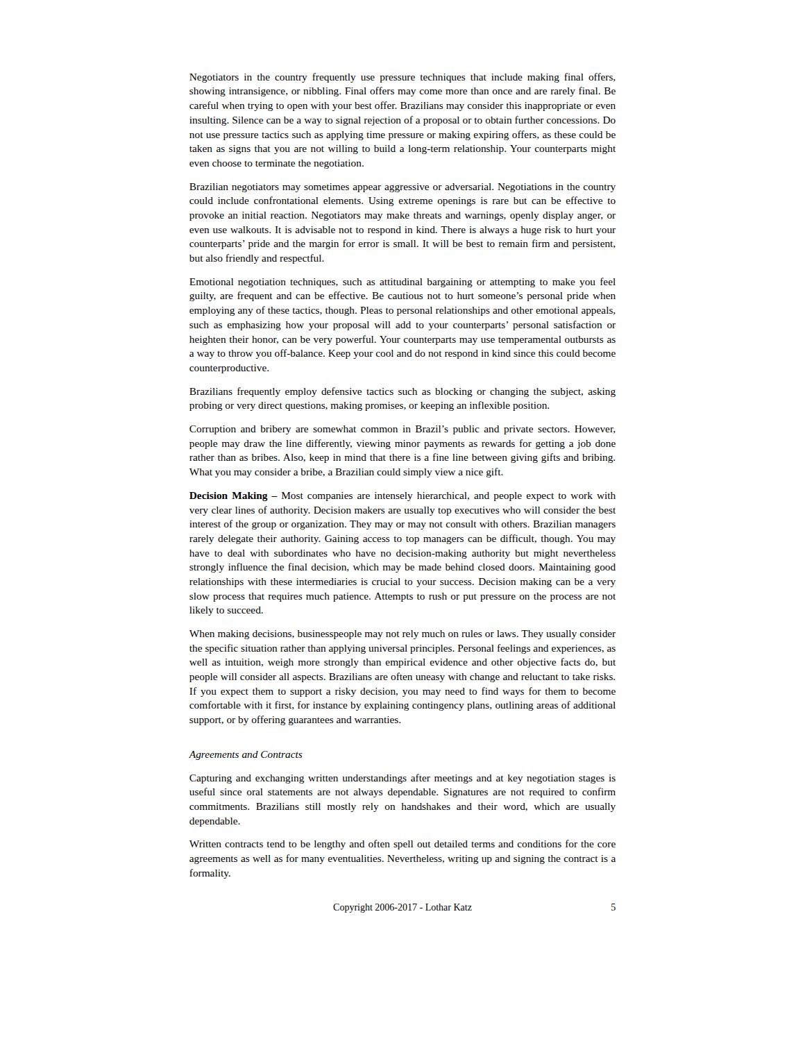Negotiators in the country frequently use pressure techniques that include making final offers, showing intransigence, or nibbling. Final offers may come more than once and are rarely final. Be careful when trying to open with your best offer. Brazilians may consider this inappropriate or even insulting. Silence can be a way to signal rejection of a proposal or to obtain further concessions. Do not use pressure tactics such as applying time pressure or making expiring offers, as these could be taken as signs that you are not willing to build a long-term relationship. Your counterparts might even choose to terminate the negotiation.
Brazilian negotiators may sometimes appear aggressive or adversarial. Negotiations in the country could include confrontational elements. Using extreme openings is rare but can be effective to provoke an initial reaction. Negotiators may make threats and warnings, openly display anger, or even use walkouts. It is advisable not to respond in kind. There is always a huge risk to hurt your counterparts’ pride and the margin for error is small. It will be best to remain firm and persistent, but also friendly and respectful.
Emotional negotiation techniques, such as attitudinal bargaining or attempting to make you feel guilty, are frequent and can be effective. Be cautious not to hurt someone’s personal pride when employing any of these tactics, though. Pleas to personal relationships and other emotional appeals, such as emphasizing how your proposal will add to your counterparts’ personal satisfaction or heighten their honor, can be very powerful. Your counterparts may use temperamental outbursts as a way to throw you off-balance. Keep your cool and do not respond in kind since this could become counterproductive.
Brazilians frequently employ defensive tactics such as blocking or changing the subject, asking probing or very direct questions, making promises, or keeping an inflexible position.
Corruption and bribery are somewhat common in Brazil’s public and private sectors. However, people may draw the line differently, viewing minor payments as rewards for getting a job done rather than as bribes. Also, keep in mind that there is a fine line between giving gifts and bribing. What you may consider a bribe, a Brazilian could simply view a nice gift.
Decision Making – Most companies are intensely hierarchical, and people expect to work with very clear lines of authority. Decision makers are usually top executives who will consider the best interest of the group or organization. They may or may not consult with others. Brazilian managers rarely delegate their authority. Gaining access to top managers can be difficult, though. You may have to deal with subordinates who have no decision-making authority but might nevertheless strongly influence the final decision, which may be made behind closed doors. Maintaining good relationships with these intermediaries is crucial to your success. Decision making can be a very slow process that requires much patience. Attempts to rush or put pressure on the process are not likely to succeed.
When making decisions, businesspeople may not rely much on rules or laws. They usually consider the specific situation rather than applying universal principles. Personal feelings and experiences, as well as intuition, weigh more strongly than empirical evidence and other objective facts do, but people will consider all aspects. Brazilians are often uneasy with change and reluctant to take risks. If you expect them to support a risky decision, you may need to find ways for them to become comfortable with it first, for instance by explaining contingency plans, outlining areas of additional support, or by offering guarantees and warranties.
Agreements and Contracts
Capturing and exchanging written understandings after meetings and at key negotiation stages is useful since oral statements are not always dependable. Signatures are not required to confirm commitments. Brazilians still mostly rely on handshakes and their word, which are usually dependable.
Written contracts tend to be lengthy and often spell out detailed terms and conditions for the core agreements as well as for many eventualities. Nevertheless, writing up and signing the contract is a formality.
Copyright 2006-2017 - Lothar Katz 5